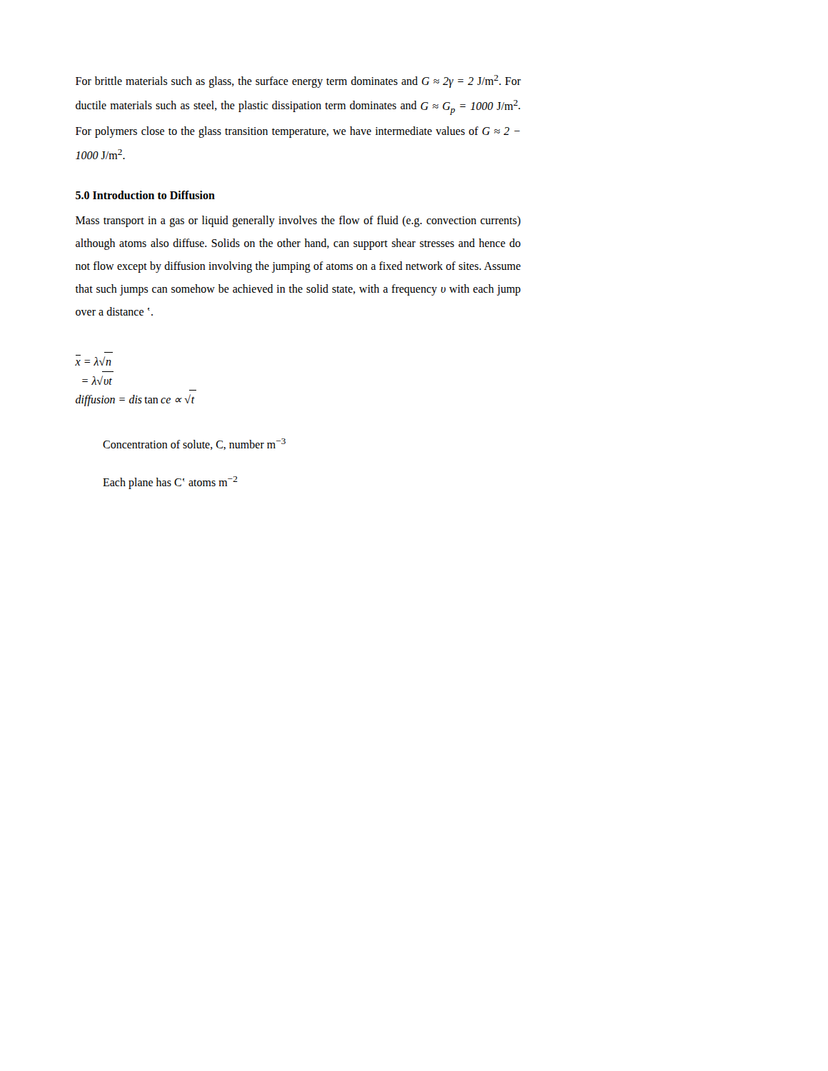For brittle materials such as glass, the surface energy term dominates and G ≈ 2γ = 2 J/m2. For ductile materials such as steel, the plastic dissipation term dominates and G ≈ Gp = 1000 J/m2. For polymers close to the glass transition temperature, we have intermediate values of G ≈ 2 − 1000 J/m2.
5.0 Introduction to Diffusion
Mass transport in a gas or liquid generally involves the flow of fluid (e.g. convection currents) although atoms also diffuse. Solids on the other hand, can support shear stresses and hence do not flow except by diffusion involving the jumping of atoms on a fixed network of sites. Assume that such jumps can somehow be achieved in the solid state, with a frequency υ with each jump over a distance ‛.
x = λ√n
= λ√υt
diffusion = dis tan ce ∝ √t
Concentration of solute, C, number m−3
Each plane has C‛ atoms m−2